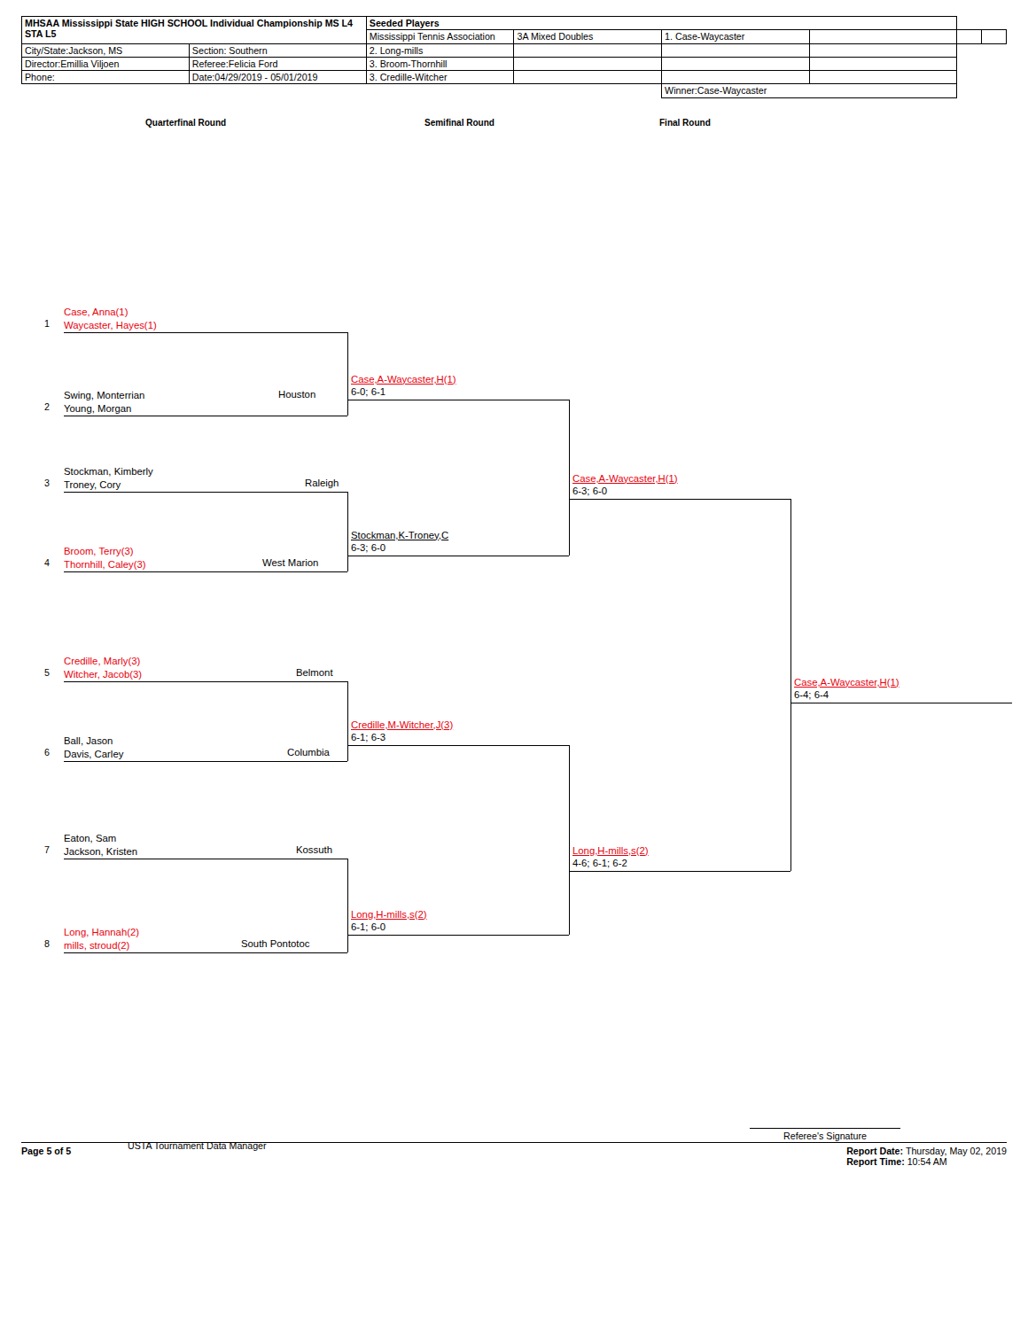| MHSAA Mississippi State HIGH SCHOOL Individual Championship MS L4 STA L5 | Seeded Players |
| Mississippi Tennis Association | 3A Mixed Doubles | 1. Case-Waycaster | | | |
| City/State:Jackson, MS | Section: Southern | 2. Long-mills | | | |
| Director:Emillia Viljoen | Referee:Felicia Ford | 3. Broom-Thornhill | | | |
| Phone: | Date:04/29/2019 - 05/01/2019 | 3. Credille-Witcher | | | |
| | | | | Winner:Case-Waycaster |
Quarterfinal Round Semifinal Round Final Round
1
Case, Anna(1) Waycaster, Hayes(1)
2
Swing, Monterrian Young, Morgan
Houston
Case,A-Waycaster,H(1) 6-0; 6-1
3
Stockman, Kimberly Troney, Cory
Raleigh
4
Broom, Terry(3) Thornhill, Caley(3)
West Marion
Stockman,K-Troney,C 6-3; 6-0
Case,A-Waycaster,H(1) 6-3; 6-0
5
Credille, Marly(3) Witcher, Jacob(3)
Belmont
6
Ball, Jason Davis, Carley
Columbia
Credille,M-Witcher,J(3) 6-1; 6-3
7
Eaton, Sam Jackson, Kristen
Kossuth
8
Long, Hannah(2) mills, stroud(2)
South Pontotoc
Long,H-mills,s(2) 6-1; 6-0
Long,H-mills,s(2) 4-6; 6-1; 6-2
Case,A-Waycaster,H(1) 6-4; 6-4
Referee's Signature
USTA Tournament Data Manager
Page 5 of 5
Report Date: Thursday, May 02, 2019
Report Time: 10:54 AM